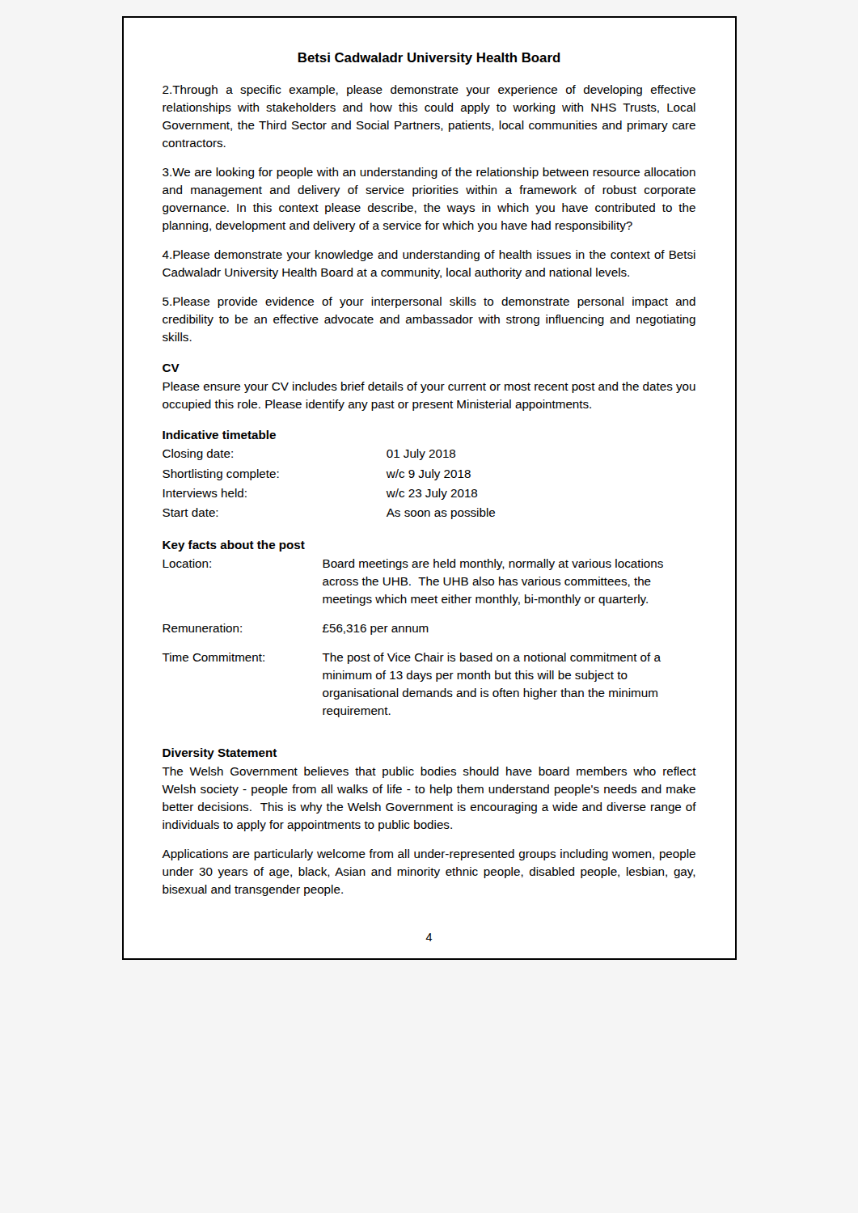Betsi Cadwaladr University Health Board
2.Through a specific example, please demonstrate your experience of developing effective relationships with stakeholders and how this could apply to working with NHS Trusts, Local Government, the Third Sector and Social Partners, patients, local communities and primary care contractors.
3.We are looking for people with an understanding of the relationship between resource allocation and management and delivery of service priorities within a framework of robust corporate governance. In this context please describe, the ways in which you have contributed to the planning, development and delivery of a service for which you have had responsibility?
4.Please demonstrate your knowledge and understanding of health issues in the context of Betsi Cadwaladr University Health Board at a community, local authority and national levels.
5.Please provide evidence of your interpersonal skills to demonstrate personal impact and credibility to be an effective advocate and ambassador with strong influencing and negotiating skills.
CV
Please ensure your CV includes brief details of your current or most recent post and the dates you occupied this role. Please identify any past or present Ministerial appointments.
Indicative timetable
| Closing date: | 01 July 2018 |
| Shortlisting complete: | w/c 9 July 2018 |
| Interviews held: | w/c 23 July 2018 |
| Start date: | As soon as possible |
Key facts about the post
| Location: | Board meetings are held monthly, normally at various locations across the UHB. The UHB also has various committees, the meetings which meet either monthly, bi-monthly or quarterly. |
| Remuneration: | £56,316 per annum |
| Time Commitment: | The post of Vice Chair is based on a notional commitment of a minimum of 13 days per month but this will be subject to organisational demands and is often higher than the minimum requirement. |
Diversity Statement
The Welsh Government believes that public bodies should have board members who reflect Welsh society - people from all walks of life - to help them understand people's needs and make better decisions. This is why the Welsh Government is encouraging a wide and diverse range of individuals to apply for appointments to public bodies.
Applications are particularly welcome from all under-represented groups including women, people under 30 years of age, black, Asian and minority ethnic people, disabled people, lesbian, gay, bisexual and transgender people.
4